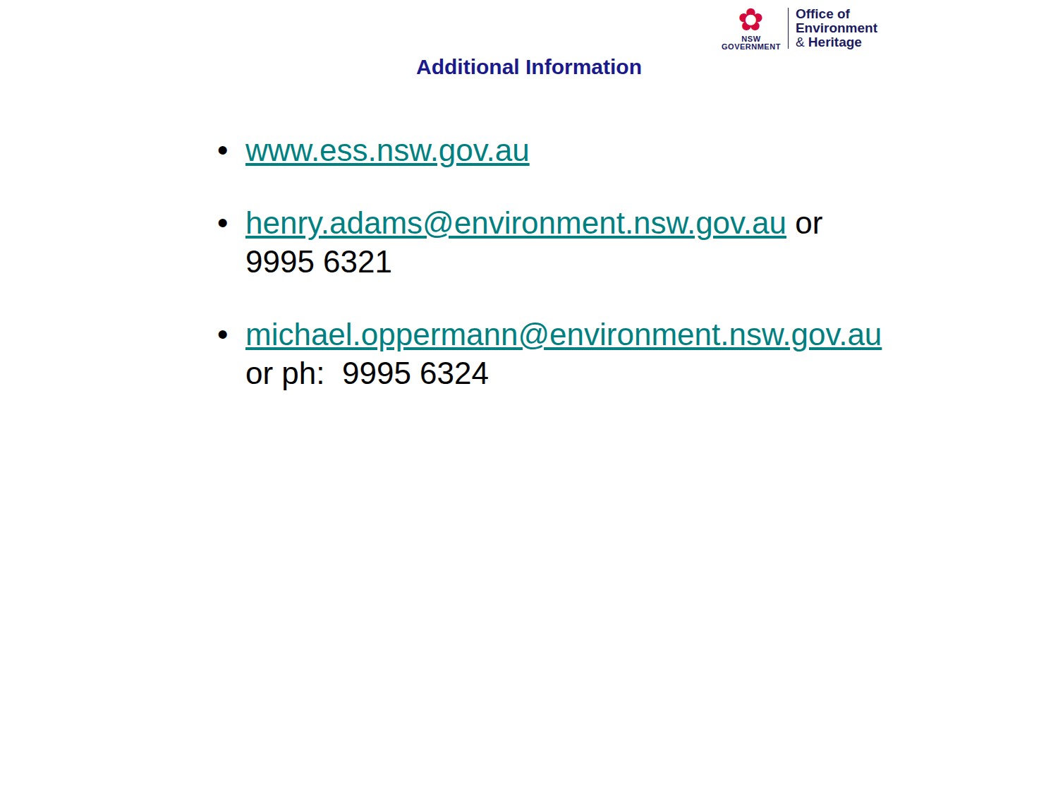✿
NSW
GOVERNMENT
Office of
Environment
& Heritage
Additional Information
www.ess.nsw.gov.au
henry.adams@environment.nsw.gov.au or 9995 6321
michael.oppermann@environment.nsw.gov.au or ph: 9995 6324